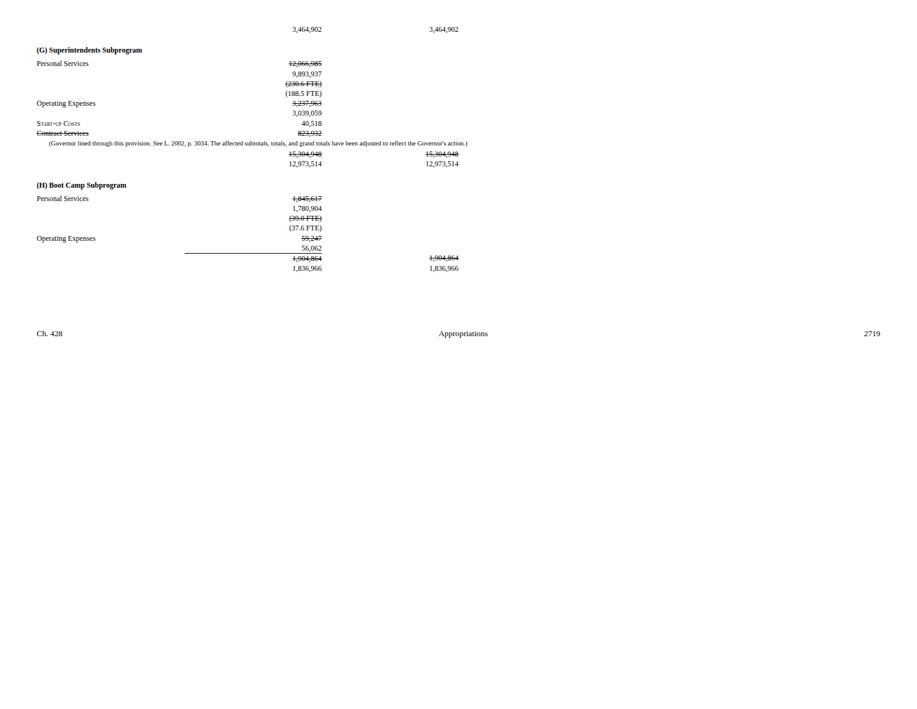| | 3,464,902 | 3,464,902 | |
(G) Superintendents Subprogram
| Personal Services | 12,066,985 | | |
| | 9,893,937 | | |
| | (230.6 FTE) | | |
| | (188.5 FTE) | | |
| Operating Expenses | 3,237,963 | | |
| | 3,039,059 | | |
| Start-up Costs | 40,518 | | |
| Contract Services | 823,932 | | |
(Governor lined through this provision. See L. 2002, p. 3034. The affected subtotals, totals, and grand totals have been adjusted to reflect the Governor's action.)
| | 15,304,948 | 15,304,948 | |
| | 12,973,514 | 12,973,514 | |
(H) Boot Camp Subprogram
| Personal Services | 1,845,617 | | |
| | 1,780,904 | | |
| | (39.0 FTE) | | |
| | (37.6 FTE) | | |
| Operating Expenses | 59,247 | | |
| | 56,062 | | |
| | 1,904,864 | 1,904,864 | |
| | 1,836,966 | 1,836,966 | |
Ch. 428
Appropriations
2719